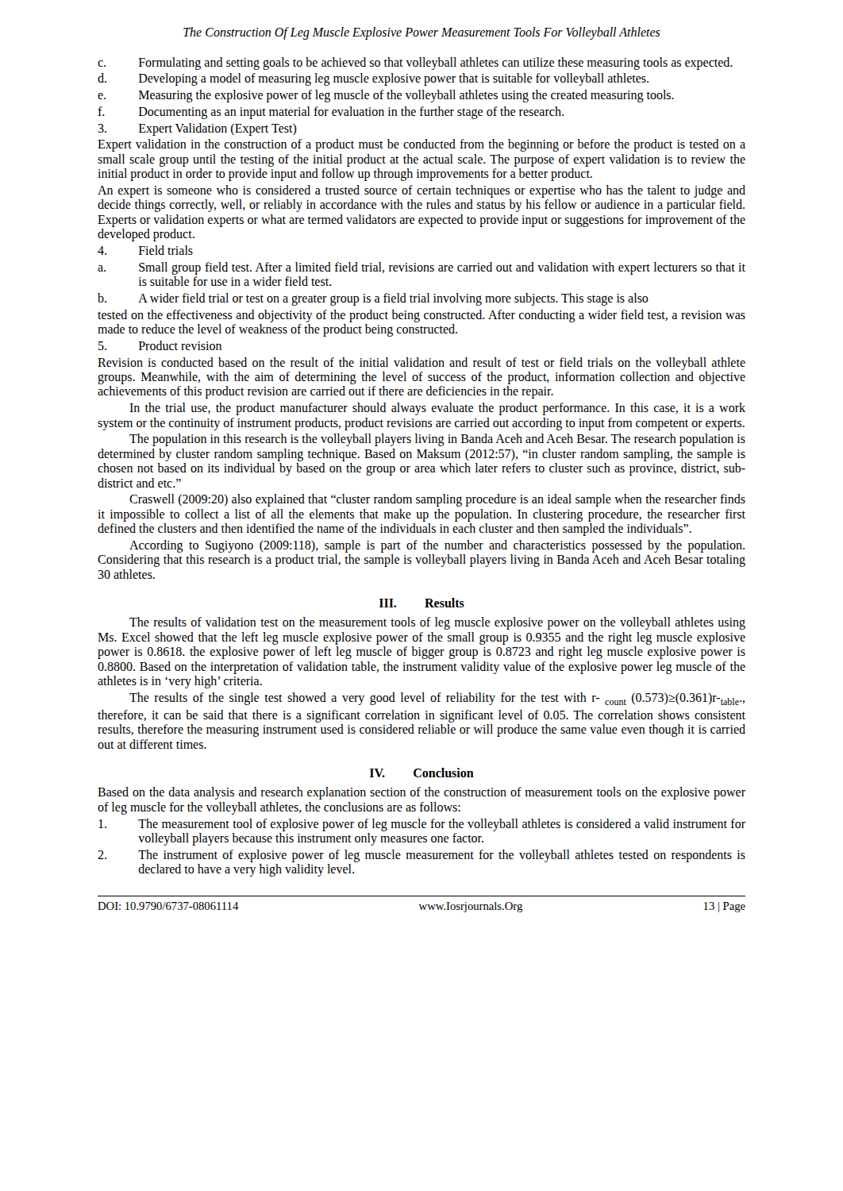The Construction Of Leg Muscle Explosive Power Measurement Tools For Volleyball Athletes
c. Formulating and setting goals to be achieved so that volleyball athletes can utilize these measuring tools as expected.
d. Developing a model of measuring leg muscle explosive power that is suitable for volleyball athletes.
e. Measuring the explosive power of leg muscle of the volleyball athletes using the created measuring tools.
f. Documenting as an input material for evaluation in the further stage of the research.
3. Expert Validation (Expert Test)
Expert validation in the construction of a product must be conducted from the beginning or before the product is tested on a small scale group until the testing of the initial product at the actual scale. The purpose of expert validation is to review the initial product in order to provide input and follow up through improvements for a better product.
An expert is someone who is considered a trusted source of certain techniques or expertise who has the talent to judge and decide things correctly, well, or reliably in accordance with the rules and status by his fellow or audience in a particular field. Experts or validation experts or what are termed validators are expected to provide input or suggestions for improvement of the developed product.
4. Field trials
a. Small group field test. After a limited field trial, revisions are carried out and validation with expert lecturers so that it is suitable for use in a wider field test.
b. A wider field trial or test on a greater group is a field trial involving more subjects. This stage is also
tested on the effectiveness and objectivity of the product being constructed. After conducting a wider field test, a revision was made to reduce the level of weakness of the product being constructed.
5. Product revision
Revision is conducted based on the result of the initial validation and result of test or field trials on the volleyball athlete groups. Meanwhile, with the aim of determining the level of success of the product, information collection and objective achievements of this product revision are carried out if there are deficiencies in the repair.
In the trial use, the product manufacturer should always evaluate the product performance. In this case, it is a work system or the continuity of instrument products, product revisions are carried out according to input from competent or experts.
The population in this research is the volleyball players living in Banda Aceh and Aceh Besar. The research population is determined by cluster random sampling technique. Based on Maksum (2012:57), “in cluster random sampling, the sample is chosen not based on its individual by based on the group or area which later refers to cluster such as province, district, sub-district and etc.”
Craswell (2009:20) also explained that “cluster random sampling procedure is an ideal sample when the researcher finds it impossible to collect a list of all the elements that make up the population. In clustering procedure, the researcher first defined the clusters and then identified the name of the individuals in each cluster and then sampled the individuals”.
According to Sugiyono (2009:118), sample is part of the number and characteristics possessed by the population. Considering that this research is a product trial, the sample is volleyball players living in Banda Aceh and Aceh Besar totaling 30 athletes.
III. Results
The results of validation test on the measurement tools of leg muscle explosive power on the volleyball athletes using Ms. Excel showed that the left leg muscle explosive power of the small group is 0.9355 and the right leg muscle explosive power is 0.8618. the explosive power of left leg muscle of bigger group is 0.8723 and right leg muscle explosive power is 0.8800. Based on the interpretation of validation table, the instrument validity value of the explosive power leg muscle of the athletes is in ‘very high’ criteria.
The results of the single test showed a very good level of reliability for the test with r- count (0.573)≥(0.361)r-table., therefore, it can be said that there is a significant correlation in significant level of 0.05. The correlation shows consistent results, therefore the measuring instrument used is considered reliable or will produce the same value even though it is carried out at different times.
IV. Conclusion
Based on the data analysis and research explanation section of the construction of measurement tools on the explosive power of leg muscle for the volleyball athletes, the conclusions are as follows:
1. The measurement tool of explosive power of leg muscle for the volleyball athletes is considered a valid instrument for volleyball players because this instrument only measures one factor.
2. The instrument of explosive power of leg muscle measurement for the volleyball athletes tested on respondents is declared to have a very high validity level.
DOI: 10.9790/6737-08061114 www.Iosrjournals.Org 13 | Page